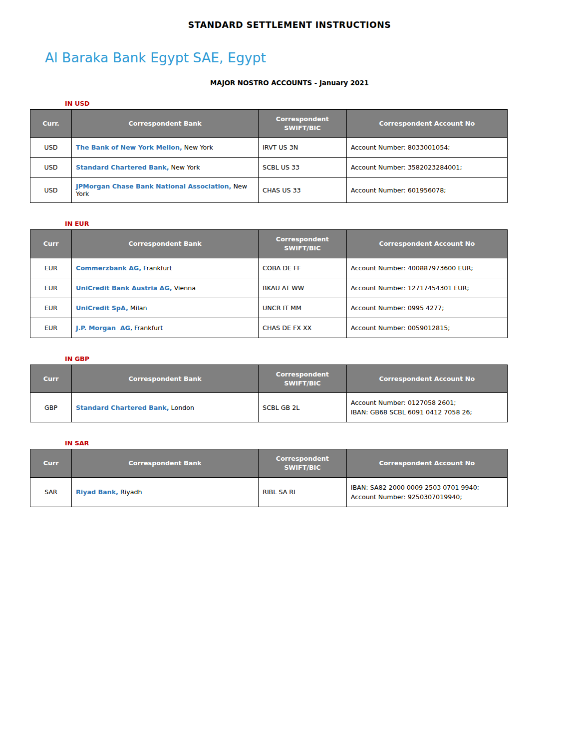STANDARD SETTLEMENT INSTRUCTIONS
Al Baraka Bank Egypt SAE, Egypt
MAJOR NOSTRO ACCOUNTS - January 2021
IN USD
| Curr. | Correspondent Bank | Correspondent SWIFT/BIC | Correspondent Account No |
| --- | --- | --- | --- |
| USD | The Bank of New York Mellon, New York | IRVT US 3N | Account Number: 8033001054; |
| USD | Standard Chartered Bank, New York | SCBL US 33 | Account Number: 3582023284001; |
| USD | JPMorgan Chase Bank National Association, New York | CHAS US 33 | Account Number: 601956078; |
IN EUR
| Curr | Correspondent Bank | Correspondent SWIFT/BIC | Correspondent Account No |
| --- | --- | --- | --- |
| EUR | Commerzbank AG, Frankfurt | COBA DE FF | Account Number: 400887973600 EUR; |
| EUR | UniCredit Bank Austria AG, Vienna | BKAU AT WW | Account Number: 12717454301 EUR; |
| EUR | UniCredit SpA, Milan | UNCR IT MM | Account Number: 0995 4277; |
| EUR | J.P. Morgan AG , Frankfurt | CHAS DE FX XX | Account Number: 0059012815; |
IN GBP
| Curr | Correspondent Bank | Correspondent SWIFT/BIC | Correspondent Account No |
| --- | --- | --- | --- |
| GBP | Standard Chartered Bank, London | SCBL GB 2L | Account Number: 0127058 2601; IBAN: GB68 SCBL 6091 0412 7058 26; |
IN SAR
| Curr | Correspondent Bank | Correspondent SWIFT/BIC | Correspondent Account No |
| --- | --- | --- | --- |
| SAR | Riyad Bank, Riyadh | RIBL SA RI | IBAN: SA82 2000 0009 2503 0701 9940; Account Number: 9250307019940; |